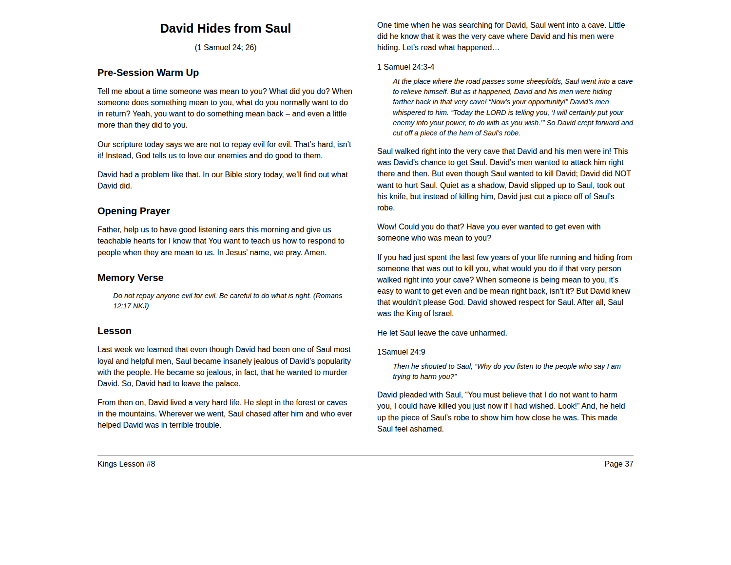David Hides from Saul
(1 Samuel 24; 26)
Pre-Session Warm Up
Tell me about a time someone was mean to you? What did you do? When someone does something mean to you, what do you normally want to do in return? Yeah, you want to do something mean back – and even a little more than they did to you.
Our scripture today says we are not to repay evil for evil. That’s hard, isn’t it! Instead, God tells us to love our enemies and do good to them.
David had a problem like that. In our Bible story today, we’ll find out what David did.
Opening Prayer
Father, help us to have good listening ears this morning and give us teachable hearts for I know that You want to teach us how to respond to people when they are mean to us. In Jesus’ name, we pray. Amen.
Memory Verse
Do not repay anyone evil for evil. Be careful to do what is right. (Romans 12:17 NKJ)
Lesson
Last week we learned that even though David had been one of Saul most loyal and helpful men, Saul became insanely jealous of David’s popularity with the people. He became so jealous, in fact, that he wanted to murder David. So, David had to leave the palace.
From then on, David lived a very hard life. He slept in the forest or caves in the mountains. Wherever we went, Saul chased after him and who ever helped David was in terrible trouble.
One time when he was searching for David, Saul went into a cave. Little did he know that it was the very cave where David and his men were hiding. Let’s read what happened…
1 Samuel 24:3-4
At the place where the road passes some sheepfolds, Saul went into a cave to relieve himself. But as it happened, David and his men were hiding farther back in that very cave! “Now’s your opportunity!” David’s men whispered to him. “Today the LORD is telling you, ‘I will certainly put your enemy into your power, to do with as you wish.’” So David crept forward and cut off a piece of the hem of Saul’s robe.
Saul walked right into the very cave that David and his men were in! This was David’s chance to get Saul. David’s men wanted to attack him right there and then. But even though Saul wanted to kill David; David did NOT want to hurt Saul. Quiet as a shadow, David slipped up to Saul, took out his knife, but instead of killing him, David just cut a piece off of Saul’s robe.
Wow! Could you do that? Have you ever wanted to get even with someone who was mean to you?
If you had just spent the last few years of your life running and hiding from someone that was out to kill you, what would you do if that very person walked right into your cave? When someone is being mean to you, it’s easy to want to get even and be mean right back, isn’t it? But David knew that wouldn’t please God. David showed respect for Saul. After all, Saul was the King of Israel.
He let Saul leave the cave unharmed.
1Samuel 24:9
Then he shouted to Saul, “Why do you listen to the people who say I am trying to harm you?”
David pleaded with Saul, “You must believe that I do not want to harm you, I could have killed you just now if I had wished. Look!” And, he held up the piece of Saul’s robe to show him how close he was. This made Saul feel ashamed.
Kings Lesson #8 Page 37